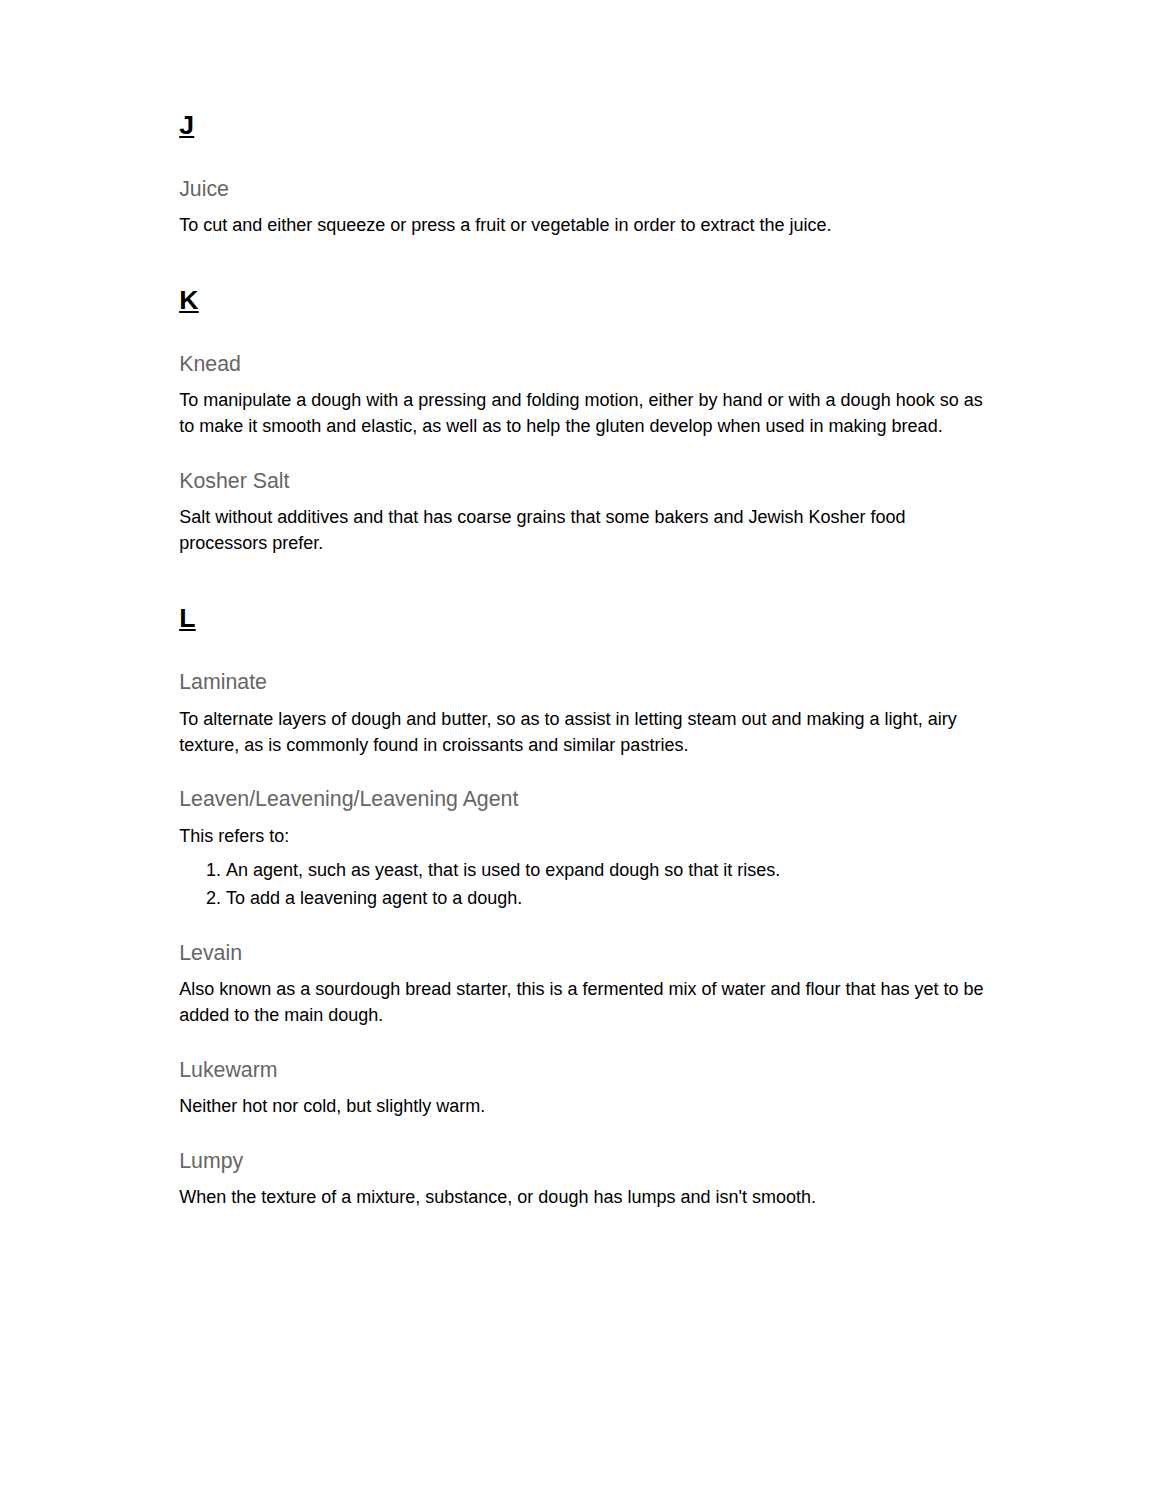J
Juice
To cut and either squeeze or press a fruit or vegetable in order to extract the juice.
K
Knead
To manipulate a dough with a pressing and folding motion, either by hand or with a dough hook so as to make it smooth and elastic, as well as to help the gluten develop when used in making bread.
Kosher Salt
Salt without additives and that has coarse grains that some bakers and Jewish Kosher food processors prefer.
L
Laminate
To alternate layers of dough and butter, so as to assist in letting steam out and making a light, airy texture, as is commonly found in croissants and similar pastries.
Leaven/Leavening/Leavening Agent
This refers to:
An agent, such as yeast, that is used to expand dough so that it rises.
To add a leavening agent to a dough.
Levain
Also known as a sourdough bread starter, this is a fermented mix of water and flour that has yet to be added to the main dough.
Lukewarm
Neither hot nor cold, but slightly warm.
Lumpy
When the texture of a mixture, substance, or dough has lumps and isn't smooth.